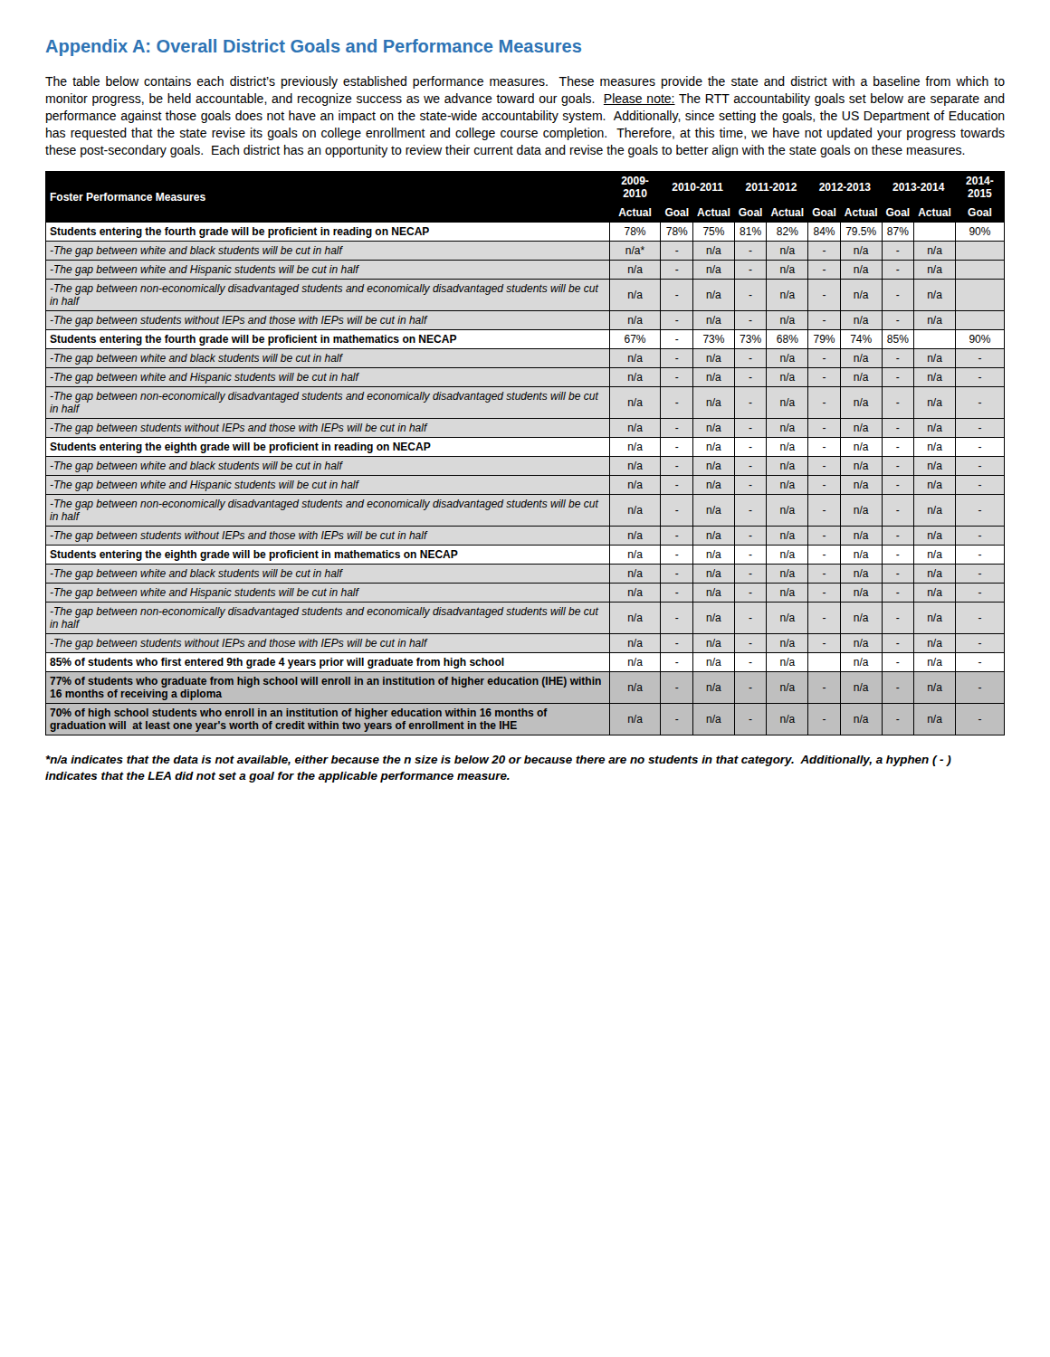Appendix A: Overall District Goals and Performance Measures
The table below contains each district’s previously established performance measures. These measures provide the state and district with a baseline from which to monitor progress, be held accountable, and recognize success as we advance toward our goals. Please note: The RTT accountability goals set below are separate and performance against those goals does not have an impact on the state-wide accountability system. Additionally, since setting the goals, the US Department of Education has requested that the state revise its goals on college enrollment and college course completion. Therefore, at this time, we have not updated your progress towards these post-secondary goals. Each district has an opportunity to review their current data and revise the goals to better align with the state goals on these measures.
| Foster Performance Measures | 2009-2010 | 2010-2011 | 2011-2012 | 2012-2013 | 2013-2014 | 2014-2015 |
| --- | --- | --- | --- | --- | --- | --- |
| Actual | Goal | Actual | Goal | Actual | Goal | Actual | Goal | Actual | Goal |
| Students entering the fourth grade will be proficient in reading on NECAP | 78% | 78% | 75% | 81% | 82% | 84% | 79.5% | 87% | | 90% |
| -The gap between white and black students will be cut in half | n/a* | - | n/a | - | n/a | - | n/a | - | n/a | |
| -The gap between white and Hispanic students will be cut in half | n/a | - | n/a | - | n/a | - | n/a | - | n/a | |
| -The gap between non-economically disadvantaged students and economically disadvantaged students will be cut in half | n/a | - | n/a | - | n/a | - | n/a | - | n/a | |
| -The gap between students without IEPs and those with IEPs will be cut in half | n/a | - | n/a | - | n/a | - | n/a | - | n/a | |
| Students entering the fourth grade will be proficient in mathematics on NECAP | 67% | - | 73% | 73% | 68% | 79% | 74% | 85% | | 90% |
| -The gap between white and black students will be cut in half | n/a | - | n/a | - | n/a | - | n/a | - | n/a | - |
| -The gap between white and Hispanic students will be cut in half | n/a | - | n/a | - | n/a | - | n/a | - | n/a | - |
| -The gap between non-economically disadvantaged students and economically disadvantaged students will be cut in half | n/a | - | n/a | - | n/a | - | n/a | - | n/a | - |
| -The gap between students without IEPs and those with IEPs will be cut in half | n/a | - | n/a | - | n/a | - | n/a | - | n/a | - |
| Students entering the eighth grade will be proficient in reading on NECAP | n/a | - | n/a | - | n/a | - | n/a | - | n/a | - |
| -The gap between white and black students will be cut in half | n/a | - | n/a | - | n/a | - | n/a | - | n/a | - |
| -The gap between white and Hispanic students will be cut in half | n/a | - | n/a | - | n/a | - | n/a | - | n/a | - |
| -The gap between non-economically disadvantaged students and economically disadvantaged students will be cut in half | n/a | - | n/a | - | n/a | - | n/a | - | n/a | - |
| -The gap between students without IEPs and those with IEPs will be cut in half | n/a | - | n/a | - | n/a | - | n/a | - | n/a | - |
| Students entering the eighth grade will be proficient in mathematics on NECAP | n/a | - | n/a | - | n/a | - | n/a | - | n/a | - |
| -The gap between white and black students will be cut in half | n/a | - | n/a | - | n/a | - | n/a | - | n/a | - |
| -The gap between white and Hispanic students will be cut in half | n/a | - | n/a | - | n/a | - | n/a | - | n/a | - |
| -The gap between non-economically disadvantaged students and economically disadvantaged students will be cut in half | n/a | - | n/a | - | n/a | - | n/a | - | n/a | - |
| -The gap between students without IEPs and those with IEPs will be cut in half | n/a | - | n/a | - | n/a | - | n/a | - | n/a | - |
| 85% of students who first entered 9th grade 4 years prior will graduate from high school | n/a | - | n/a | - | n/a | | n/a | - | n/a | - |
| 77% of students who graduate from high school will enroll in an institution of higher education (IHE) within 16 months of receiving a diploma | n/a | - | n/a | - | n/a | - | n/a | - | n/a | - |
| 70% of high school students who enroll in an institution of higher education within 16 months of graduation will at least one year's worth of credit within two years of enrollment in the IHE | n/a | - | n/a | - | n/a | - | n/a | - | n/a | - |
*n/a indicates that the data is not available, either because the n size is below 20 or because there are no students in that category. Additionally, a hyphen ( - ) indicates that the LEA did not set a goal for the applicable performance measure.